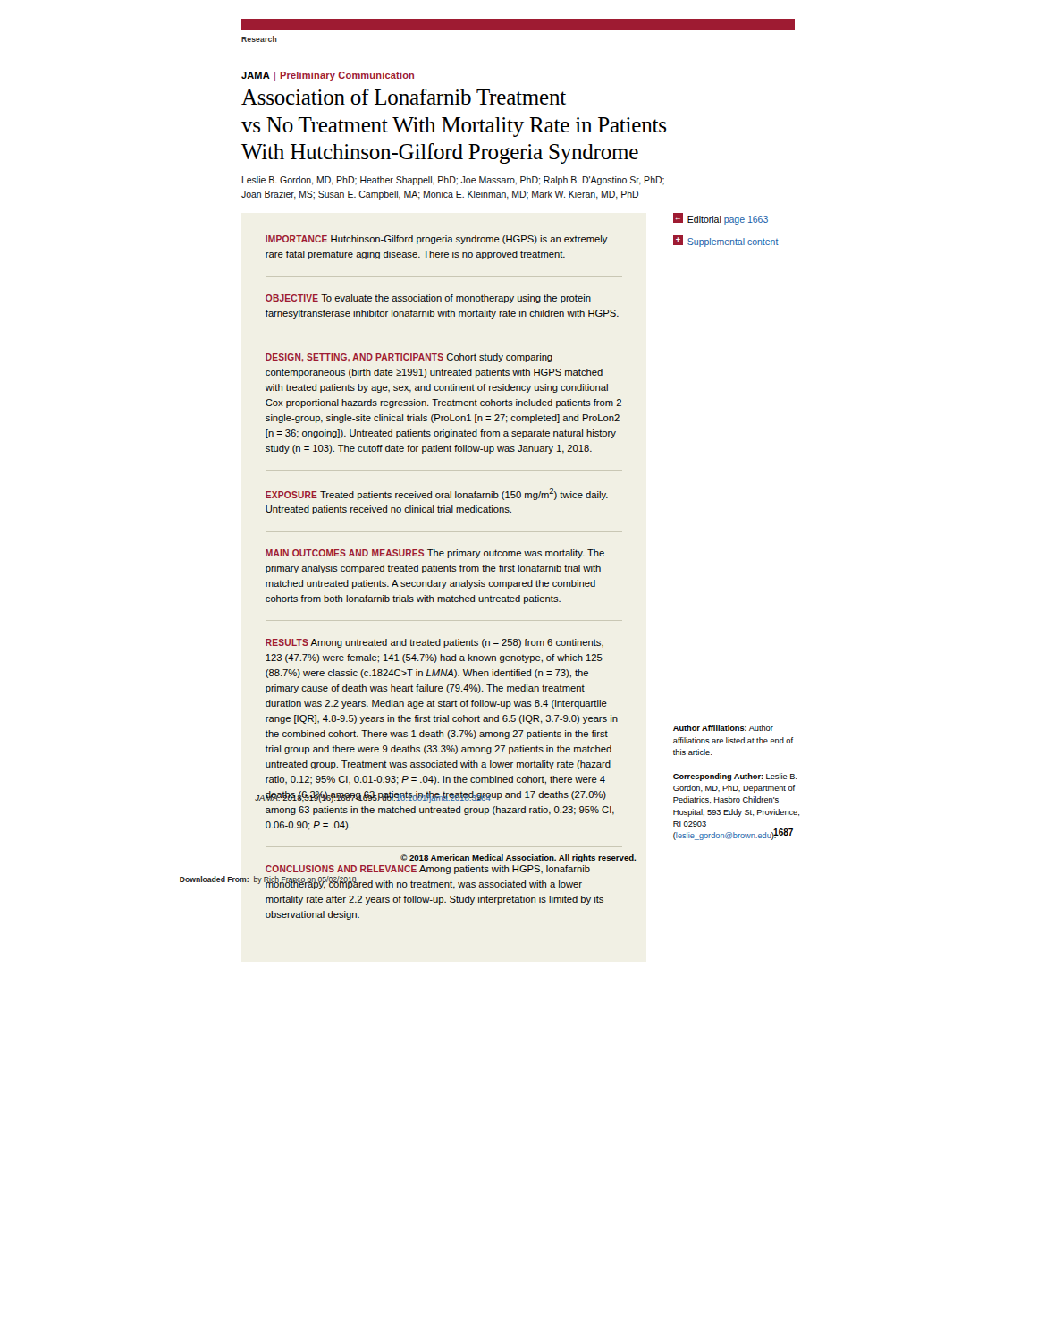Research
JAMA|Preliminary Communication
Association of Lonafarnib Treatment
vs No Treatment With Mortality Rate in Patients
With Hutchinson-Gilford Progeria Syndrome
Leslie B. Gordon, MD, PhD; Heather Shappell, PhD; Joe Massaro, PhD; Ralph B. D'Agostino Sr, PhD;
Joan Brazier, MS; Susan E. Campbell, MA; Monica E. Kleinman, MD; Mark W. Kieran, MD, PhD
IMPORTANCE Hutchinson-Gilford progeria syndrome (HGPS) is an extremely rare fatal premature aging disease. There is no approved treatment.
OBJECTIVE To evaluate the association of monotherapy using the protein farnesyltransferase inhibitor lonafarnib with mortality rate in children with HGPS.
DESIGN, SETTING, AND PARTICIPANTS Cohort study comparing contemporaneous (birth date ≥1991) untreated patients with HGPS matched with treated patients by age, sex, and continent of residency using conditional Cox proportional hazards regression. Treatment cohorts included patients from 2 single-group, single-site clinical trials (ProLon1 [n = 27; completed] and ProLon2 [n = 36; ongoing]). Untreated patients originated from a separate natural history study (n = 103). The cutoff date for patient follow-up was January 1, 2018.
EXPOSURE Treated patients received oral lonafarnib (150 mg/m2) twice daily. Untreated patients received no clinical trial medications.
MAIN OUTCOMES AND MEASURES The primary outcome was mortality. The primary analysis compared treated patients from the first lonafarnib trial with matched untreated patients. A secondary analysis compared the combined cohorts from both lonafarnib trials with matched untreated patients.
RESULTS Among untreated and treated patients (n = 258) from 6 continents, 123 (47.7%) were female; 141 (54.7%) had a known genotype, of which 125 (88.7%) were classic (c.1824C>T in LMNA). When identified (n = 73), the primary cause of death was heart failure (79.4%). The median treatment duration was 2.2 years. Median age at start of follow-up was 8.4 (interquartile range [IQR], 4.8-9.5) years in the first trial cohort and 6.5 (IQR, 3.7-9.0) years in the combined cohort. There was 1 death (3.7%) among 27 patients in the first trial group and there were 9 deaths (33.3%) among 27 patients in the matched untreated group. Treatment was associated with a lower mortality rate (hazard ratio, 0.12; 95% CI, 0.01-0.93; P = .04). In the combined cohort, there were 4 deaths (6.3%) among 63 patients in the treated group and 17 deaths (27.0%) among 63 patients in the matched untreated group (hazard ratio, 0.23; 95% CI, 0.06-0.90; P = .04).
CONCLUSIONS AND RELEVANCE Among patients with HGPS, lonafarnib monotherapy, compared with no treatment, was associated with a lower mortality rate after 2.2 years of follow-up. Study interpretation is limited by its observational design.
←
Editorial page 1663
+
Supplemental content
Author Affiliations: Author affiliations are listed at the end of this article.
Corresponding Author: Leslie B. Gordon, MD, PhD, Department of Pediatrics, Hasbro Children's Hospital, 593 Eddy St, Providence, RI 02903 (leslie_gordon@brown.edu).
JAMA. 2018;319(16):1687-1695. doi:10.1001/jama.2018.3264
1687
© 2018 American Medical Association. All rights reserved.
Downloaded From: by Rich Franco on 05/02/2018